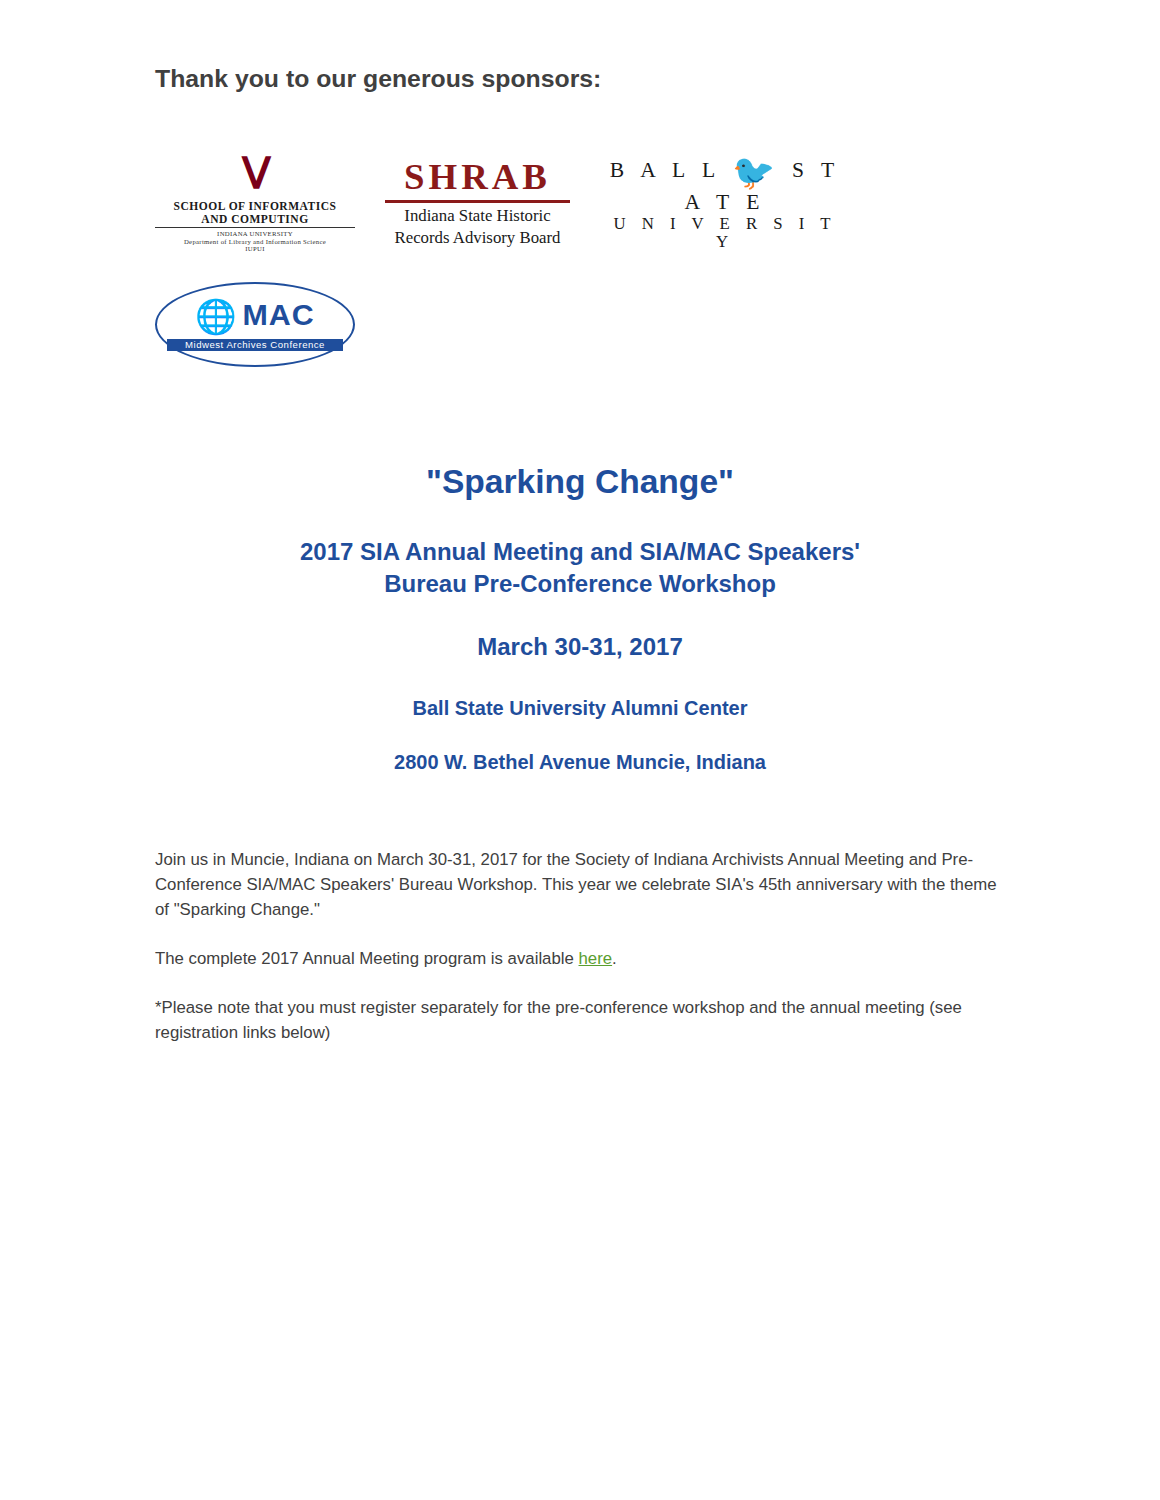Thank you to our generous sponsors:
Ⅴ
SCHOOL OF INFORMATICS
AND COMPUTING
INDIANA UNIVERSITY
Department of Library and Information Science
IUPUI
SHRAB
Indiana State Historic
Records Advisory Board
B A L L 🐦 S T A T E
U N I V E R S I T Y
🌐MAC
Midwest Archives Conference
"Sparking Change"
2017 SIA Annual Meeting and SIA/MAC Speakers'
Bureau Pre-Conference Workshop
March 30-31, 2017
Ball State University Alumni Center
2800 W. Bethel Avenue Muncie, Indiana
Join us in Muncie, Indiana on March 30-31, 2017 for the Society of Indiana Archivists Annual Meeting and Pre-Conference SIA/MAC Speakers' Bureau Workshop. This year we celebrate SIA's 45th anniversary with the theme of "Sparking Change."
The complete 2017 Annual Meeting program is available here.
*Please note that you must register separately for the pre-conference workshop and the annual meeting (see registration links below)